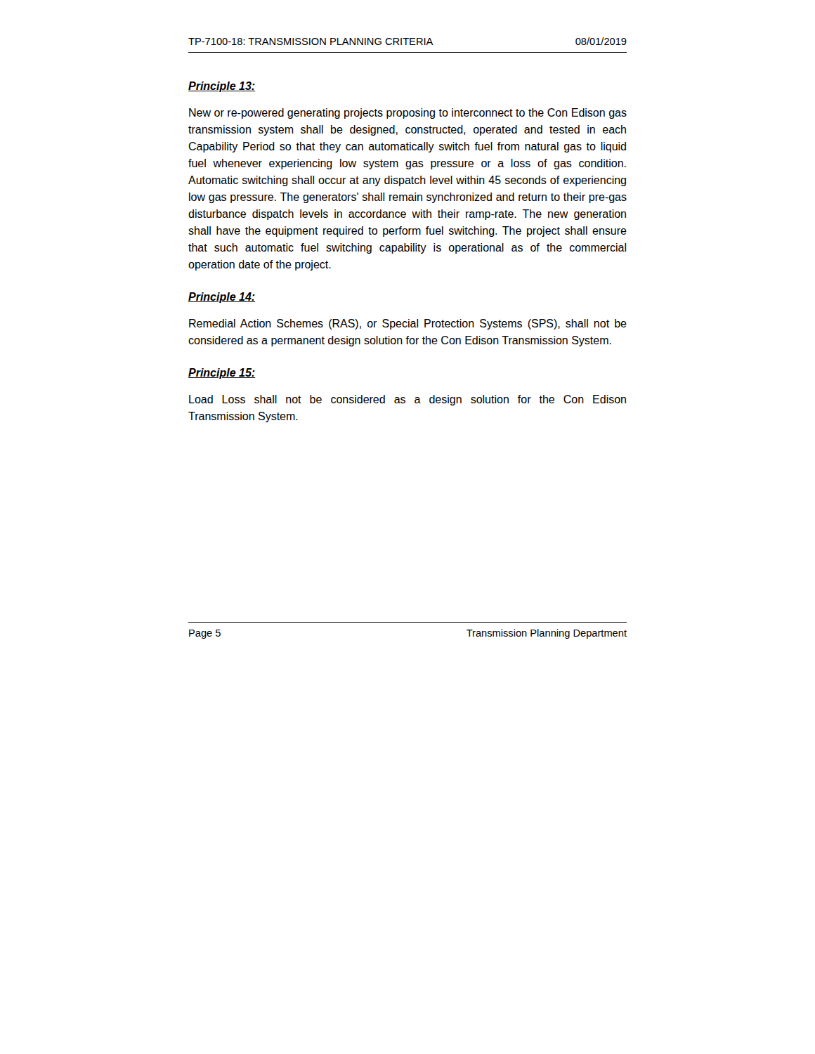TP-7100-18: Transmission Planning Criteria 08/01/2019
Principle 13:
New or re-powered generating projects proposing to interconnect to the Con Edison gas transmission system shall be designed, constructed, operated and tested in each Capability Period so that they can automatically switch fuel from natural gas to liquid fuel whenever experiencing low system gas pressure or a loss of gas condition. Automatic switching shall occur at any dispatch level within 45 seconds of experiencing low gas pressure. The generators' shall remain synchronized and return to their pre-gas disturbance dispatch levels in accordance with their ramp-rate. The new generation shall have the equipment required to perform fuel switching. The project shall ensure that such automatic fuel switching capability is operational as of the commercial operation date of the project.
Principle 14:
Remedial Action Schemes (RAS), or Special Protection Systems (SPS), shall not be considered as a permanent design solution for the Con Edison Transmission System.
Principle 15:
Load Loss shall not be considered as a design solution for the Con Edison Transmission System.
Page 5 Transmission Planning Department